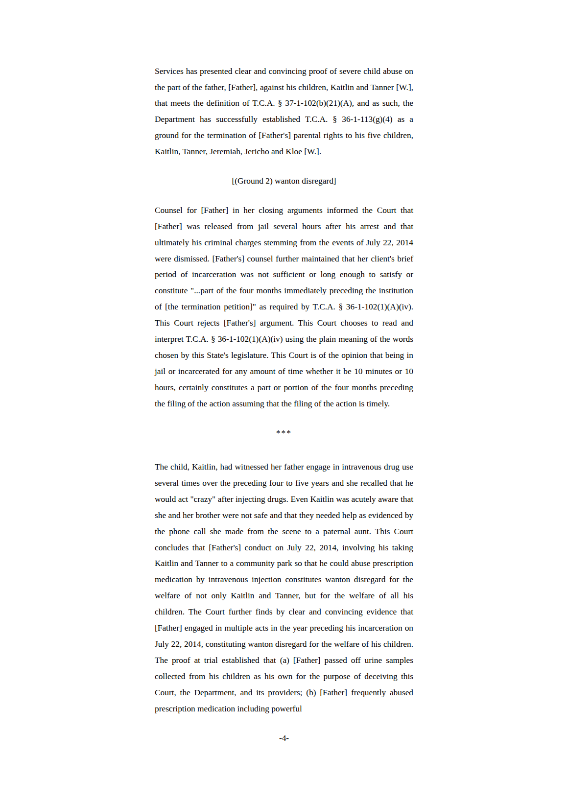Services has presented clear and convincing proof of severe child abuse on the part of the father, [Father], against his children, Kaitlin and Tanner [W.], that meets the definition of T.C.A. § 37-1-102(b)(21)(A), and as such, the Department has successfully established T.C.A. § 36-1-113(g)(4) as a ground for the termination of [Father's] parental rights to his five children, Kaitlin, Tanner, Jeremiah, Jericho and Kloe [W.].
[(Ground 2) wanton disregard]
Counsel for [Father] in her closing arguments informed the Court that [Father] was released from jail several hours after his arrest and that ultimately his criminal charges stemming from the events of July 22, 2014 were dismissed. [Father's] counsel further maintained that her client's brief period of incarceration was not sufficient or long enough to satisfy or constitute "...part of the four months immediately preceding the institution of [the termination petition]" as required by T.C.A. § 36-1-102(1)(A)(iv). This Court rejects [Father's] argument. This Court chooses to read and interpret T.C.A. § 36-1-102(1)(A)(iv) using the plain meaning of the words chosen by this State's legislature. This Court is of the opinion that being in jail or incarcerated for any amount of time whether it be 10 minutes or 10 hours, certainly constitutes a part or portion of the four months preceding the filing of the action assuming that the filing of the action is timely.
***
The child, Kaitlin, had witnessed her father engage in intravenous drug use several times over the preceding four to five years and she recalled that he would act "crazy" after injecting drugs. Even Kaitlin was acutely aware that she and her brother were not safe and that they needed help as evidenced by the phone call she made from the scene to a paternal aunt. This Court concludes that [Father's] conduct on July 22, 2014, involving his taking Kaitlin and Tanner to a community park so that he could abuse prescription medication by intravenous injection constitutes wanton disregard for the welfare of not only Kaitlin and Tanner, but for the welfare of all his children. The Court further finds by clear and convincing evidence that [Father] engaged in multiple acts in the year preceding his incarceration on July 22, 2014, constituting wanton disregard for the welfare of his children. The proof at trial established that (a) [Father] passed off urine samples collected from his children as his own for the purpose of deceiving this Court, the Department, and its providers; (b) [Father] frequently abused prescription medication including powerful
-4-